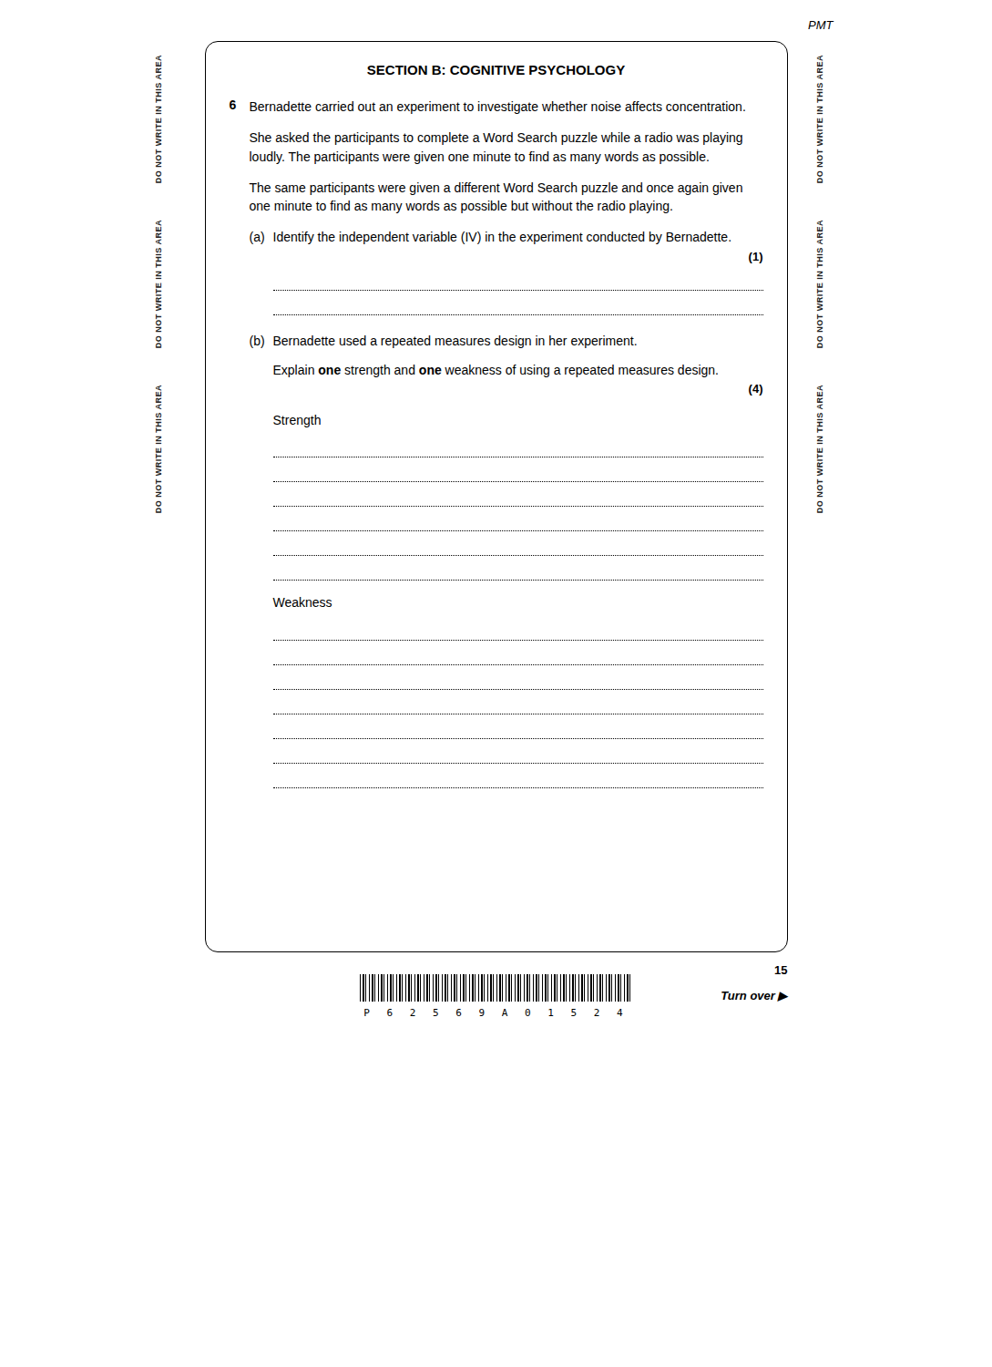PMT
DO NOT WRITE IN THIS AREA DO NOT WRITE IN THIS AREA DO NOT WRITE IN THIS AREA
DO NOT WRITE IN THIS AREA DO NOT WRITE IN THIS AREA DO NOT WRITE IN THIS AREA
SECTION B: COGNITIVE PSYCHOLOGY
6
Bernadette carried out an experiment to investigate whether noise affects concentration.
She asked the participants to complete a Word Search puzzle while a radio was playing loudly. The participants were given one minute to find as many words as possible.
The same participants were given a different Word Search puzzle and once again given one minute to find as many words as possible but without the radio playing.
(a)
Identify the independent variable (IV) in the experiment conducted by Bernadette.
(1)
(b)
Bernadette used a repeated measures design in her experiment.
Explain one strength and one weakness of using a repeated measures design.
(4)
Strength
Weakness
P 6 2 5 6 9 A 0 1 5 2 4
15
Turn over ▶